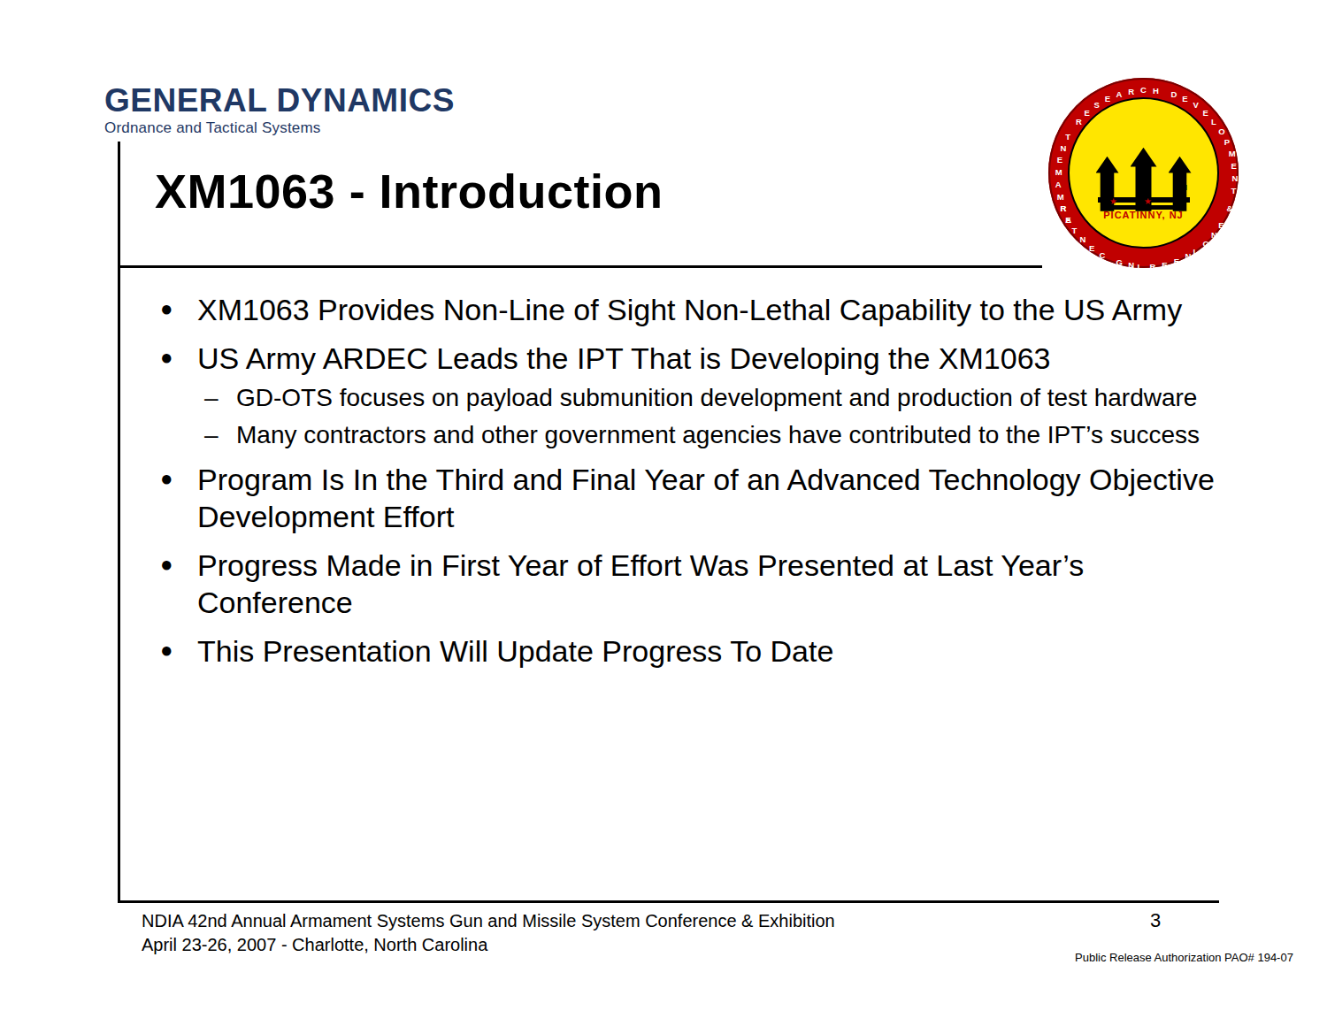GENERAL DYNAMICS
Ordnance and Tactical Systems
XM1063 - Introduction
A R M A M E N T R E S E A R C H D E V E L O P M E N T & E N G I N E E R I N G C E N T E R
TM
★★
PICATINNY, NJ
XM1063 Provides Non-Line of Sight Non-Lethal Capability to the US Army
US Army ARDEC Leads the IPT That is Developing the XM1063
GD-OTS focuses on payload submunition development and production of test hardware
Many contractors and other government agencies have contributed to the IPT’s success
Program Is In the Third and Final Year of an Advanced Technology Objective Development Effort
Progress Made in First Year of Effort Was Presented at Last Year’s Conference
This Presentation Will Update Progress To Date
NDIA 42nd Annual Armament Systems Gun and Missile System Conference & Exhibition
April 23-26, 2007 - Charlotte, North Carolina
3
Public Release Authorization PAO# 194-07